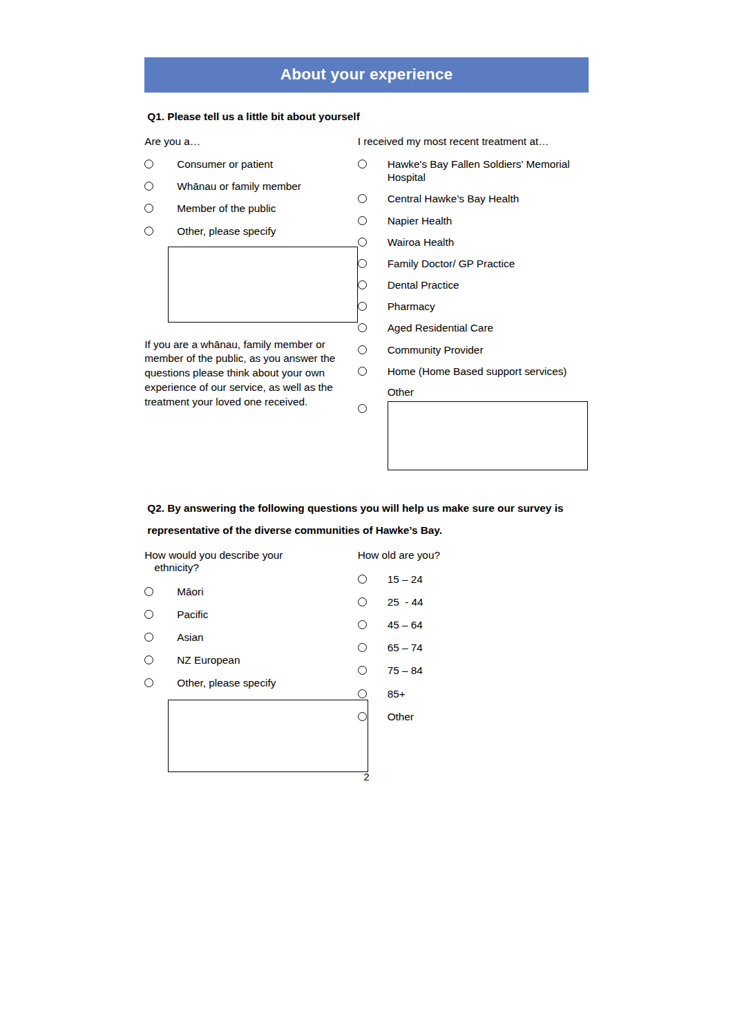About your experience
Q1. Please tell us a little bit about yourself
Are you a…
Consumer or patient
Whānau or family member
Member of the public
Other, please specify
If you are a whānau, family member or member of the public, as you answer the questions please think about your own experience of our service, as well as the treatment your loved one received.
I received my most recent treatment at…
Hawke's Bay Fallen Soldiers' Memorial Hospital
Central Hawke’s Bay Health
Napier Health
Wairoa Health
Family Doctor/ GP Practice
Dental Practice
Pharmacy
Aged Residential Care
Community Provider
Home (Home Based support services)
Other
Q2. By answering the following questions you will help us make sure our survey is
representative of the diverse communities of Hawke’s Bay.
How would you describe yourethnicity?
Māori
Pacific
Asian
NZ European
Other, please specify
How old are you?
15 – 24
25 - 44
45 – 64
65 – 74
75 – 84
85+
Other
2